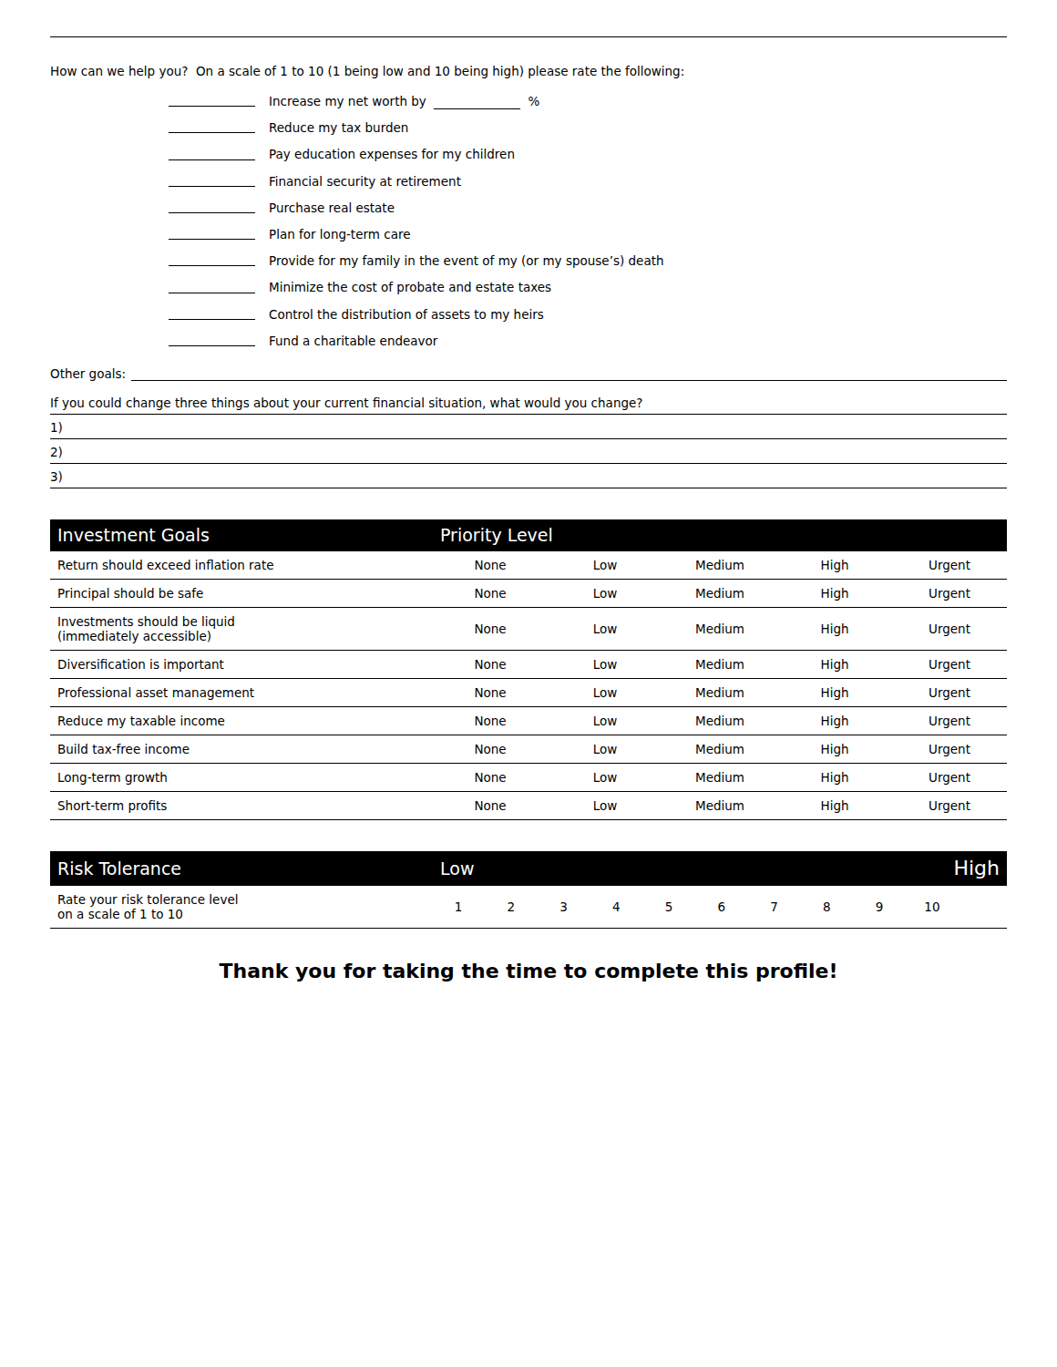How can we help you? On a scale of 1 to 10 (1 being low and 10 being high) please rate the following:
Increase my net worth by %
Reduce my tax burden
Pay education expenses for my children
Financial security at retirement
Purchase real estate
Plan for long-term care
Provide for my family in the event of my (or my spouse’s) death
Minimize the cost of probate and estate taxes
Control the distribution of assets to my heirs
Fund a charitable endeavor
Other goals:
If you could change three things about your current financial situation, what would you change?
1)
2)
3)
| Investment Goals | Priority Level |
| --- | --- |
| Return should exceed inflation rate | None | Low | Medium | High | Urgent |
| Principal should be safe | None | Low | Medium | High | Urgent |
| Investments should be liquid (immediately accessible) | None | Low | Medium | High | Urgent |
| Diversification is important | None | Low | Medium | High | Urgent |
| Professional asset management | None | Low | Medium | High | Urgent |
| Reduce my taxable income | None | Low | Medium | High | Urgent |
| Build tax-free income | None | Low | Medium | High | Urgent |
| Long-term growth | None | Low | Medium | High | Urgent |
| Short-term profits | None | Low | Medium | High | Urgent |
| Risk Tolerance | Low | High |
| --- | --- | --- |
| Rate your risk tolerance level on a scale of 1 to 10 | 1 2 3 4 5 6 7 8 9 10 |
Thank you for taking the time to complete this profile!